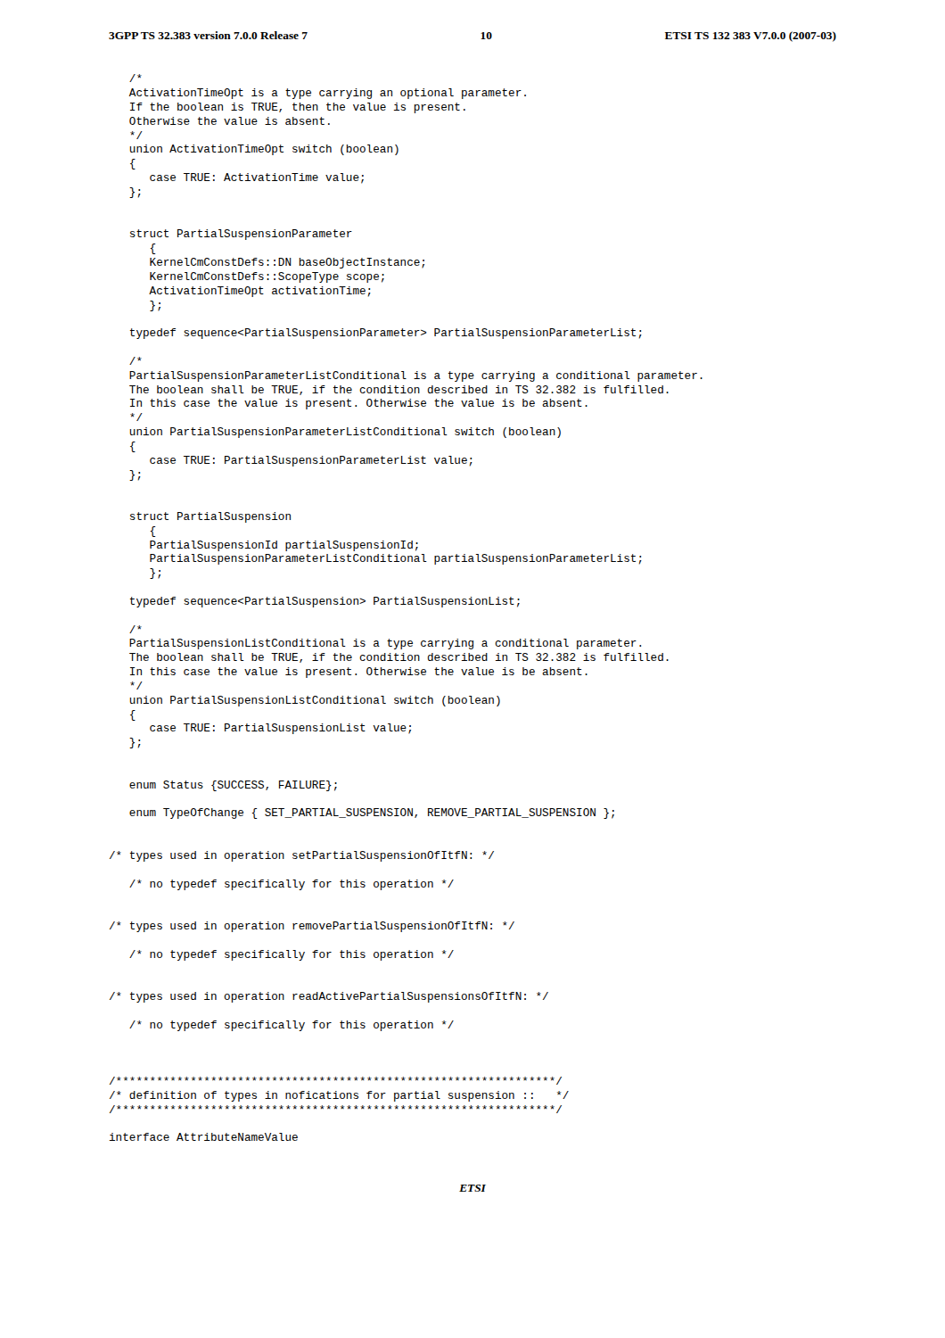3GPP TS 32.383 version 7.0.0 Release 7 10 ETSI TS 132 383 V7.0.0 (2007-03)
   /*
   ActivationTimeOpt is a type carrying an optional parameter.
   If the boolean is TRUE, then the value is present.
   Otherwise the value is absent.
   */
   union ActivationTimeOpt switch (boolean)
   {
      case TRUE: ActivationTime value;
   };


   struct PartialSuspensionParameter
      {
      KernelCmConstDefs::DN baseObjectInstance;
      KernelCmConstDefs::ScopeType scope;
      ActivationTimeOpt activationTime;
      };

   typedef sequence<PartialSuspensionParameter> PartialSuspensionParameterList;

   /*
   PartialSuspensionParameterListConditional is a type carrying a conditional parameter.
   The boolean shall be TRUE, if the condition described in TS 32.382 is fulfilled.
   In this case the value is present. Otherwise the value is be absent.
   */
   union PartialSuspensionParameterListConditional switch (boolean)
   {
      case TRUE: PartialSuspensionParameterList value;
   };


   struct PartialSuspension
      {
      PartialSuspensionId partialSuspensionId;
      PartialSuspensionParameterListConditional partialSuspensionParameterList;
      };

   typedef sequence<PartialSuspension> PartialSuspensionList;

   /*
   PartialSuspensionListConditional is a type carrying a conditional parameter.
   The boolean shall be TRUE, if the condition described in TS 32.382 is fulfilled.
   In this case the value is present. Otherwise the value is be absent.
   */
   union PartialSuspensionListConditional switch (boolean)
   {
      case TRUE: PartialSuspensionList value;
   };


   enum Status {SUCCESS, FAILURE};

   enum TypeOfChange { SET_PARTIAL_SUSPENSION, REMOVE_PARTIAL_SUSPENSION };


/* types used in operation setPartialSuspensionOfItfN: */

   /* no typedef specifically for this operation */


/* types used in operation removePartialSuspensionOfItfN: */

   /* no typedef specifically for this operation */


/* types used in operation readActivePartialSuspensionsOfItfN: */

   /* no typedef specifically for this operation */



/*****************************************************************/
/* definition of types in nofications for partial suspension ::   */
/*****************************************************************/

interface AttributeNameValue
ETSI